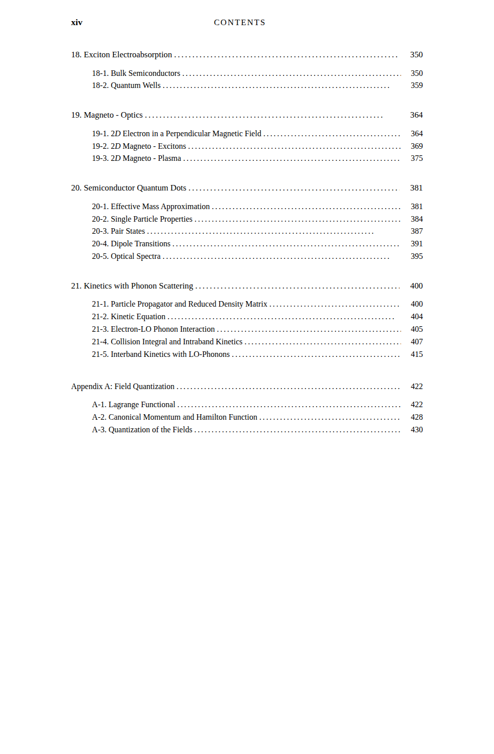xiv CONTENTS
18. Exciton Electroabsorption .................................................................. 350
18-1. Bulk Semiconductors .................................................................. 350
18-2. Quantum Wells .................................................................. 359
19. Magneto - Optics .................................................................. 364
19-1. 2D Electron in a Perpendicular Magnetic Field .................................................................. 364
19-2. 2D Magneto - Excitons .................................................................. 369
19-3. 2D Magneto - Plasma .................................................................. 375
20. Semiconductor Quantum Dots .................................................................. 381
20-1. Effective Mass Approximation .................................................................. 381
20-2. Single Particle Properties .................................................................. 384
20-3. Pair States .................................................................. 387
20-4. Dipole Transitions .................................................................. 391
20-5. Optical Spectra .................................................................. 395
21. Kinetics with Phonon Scattering .................................................................. 400
21-1. Particle Propagator and Reduced Density Matrix .................................................................. 400
21-2. Kinetic Equation .................................................................. 404
21-3. Electron-LO Phonon Interaction .................................................................. 405
21-4. Collision Integral and Intraband Kinetics .................................................................. 407
21-5. Interband Kinetics with LO-Phonons .................................................................. 415
Appendix A: Field Quantization .................................................................. 422
A-1. Lagrange Functional .................................................................. 422
A-2. Canonical Momentum and Hamilton Function .................................................................. 428
A-3. Quantization of the Fields .................................................................. 430